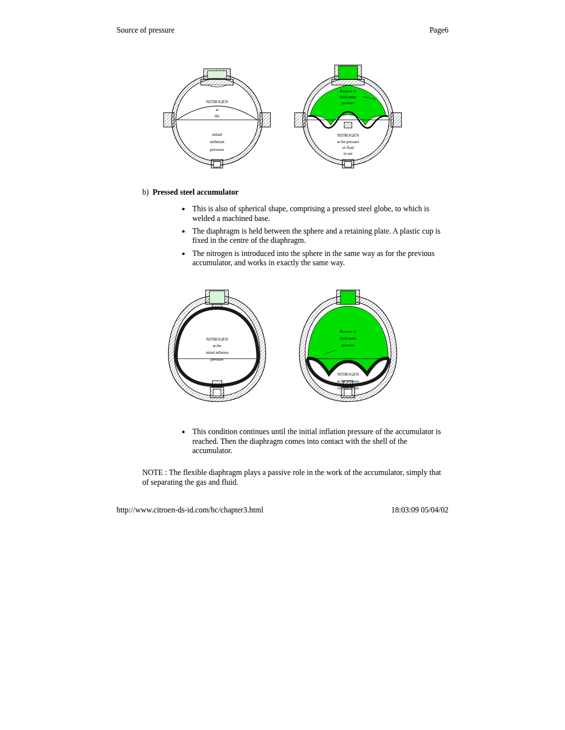Source of pressure
Page6
NITROGEN at the initial inflation pressure
Reserve of fluid under pressure NITROGEN at the pressure of fluid in use
b) Pressed steel accumulator
This is also of spherical shape, comprising a pressed steel globe, to which is welded a machined base.
The diaphragm is held between the sphere and a retaining plate. A plastic cup is fixed in the centre of the diaphragm.
The nitrogen is introduced into the sphere in the same way as for the previous accumulator, and works in exactly the same way.
NITROGEN at the initial inflation pressure
Reserve of fluid under pressure NITROGEN at the pressure of fluid in use
This condition continues until the initial inflation pressure of the accumulator is reached. Then the diaphragm comes into contact with the shell of the accumulator.
NOTE : The flexible diaphragm plays a passive role in the work of the accumulator, simply that of separating the gas and fluid.
http://www.citroen-ds-id.com/hc/chapter3.html
18:03:09 05/04/02